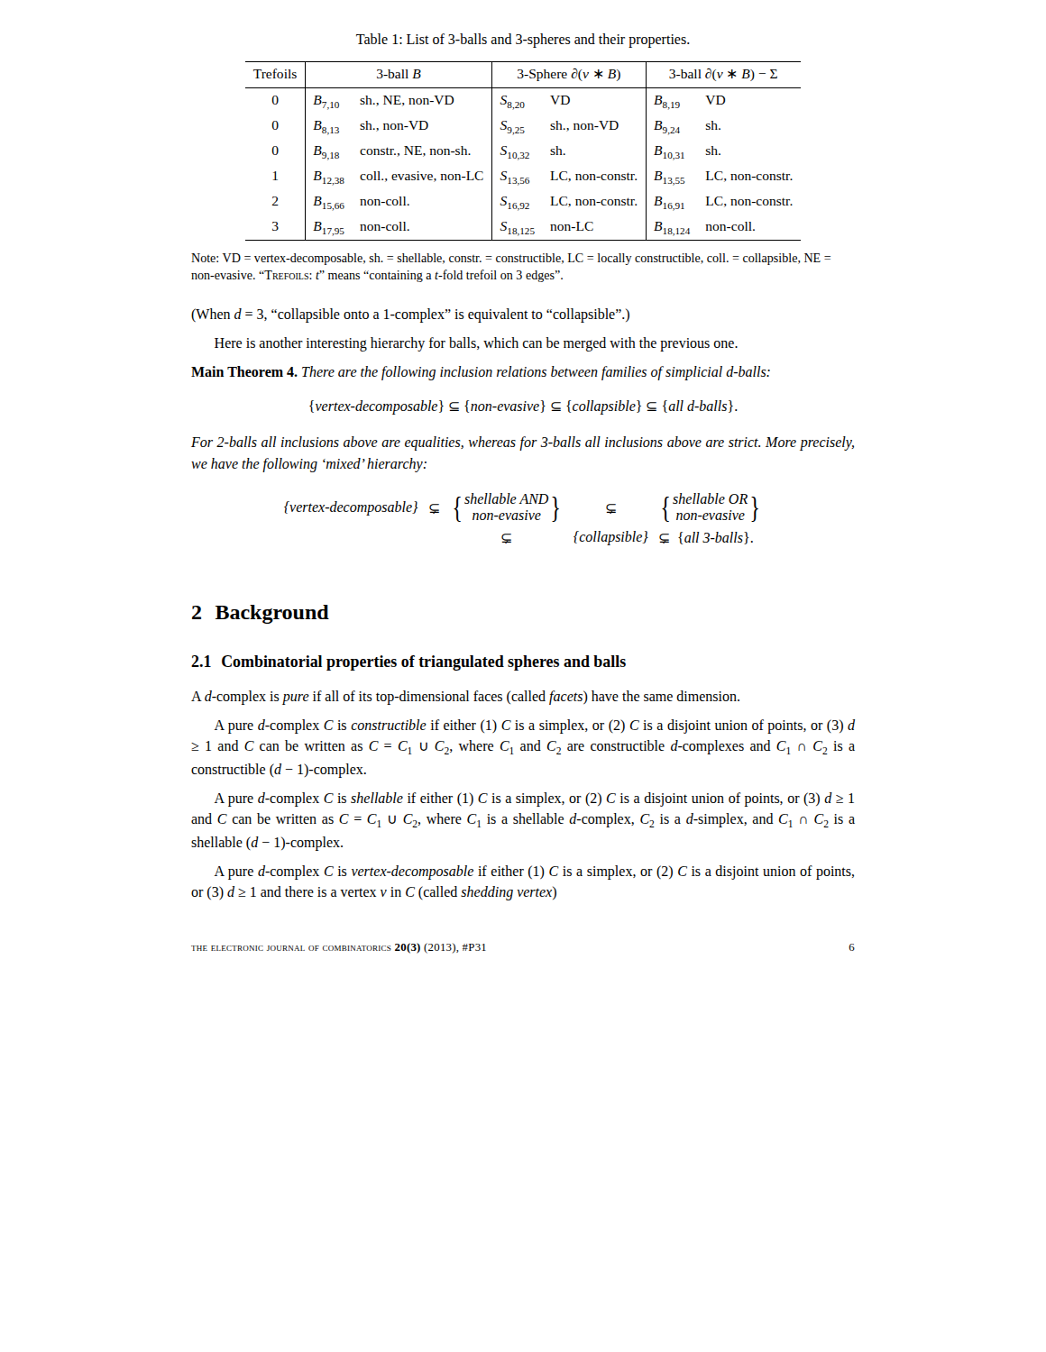Table 1: List of 3-balls and 3-spheres and their properties.
| Trefoils | 3-ball B | 3-Sphere ∂ ( v ∗ B ) | 3-ball ∂ ( v ∗ B ) − Σ |
| --- | --- | --- | --- |
| 0 | B 7,10 | sh., NE, non-VD | S 8,20 | VD | B 8,19 | VD |
| 0 | B 8,13 | sh., non-VD | S 9,25 | sh., non-VD | B 9,24 | sh. |
| 0 | B 9,18 | constr., NE, non-sh. | S 10,32 | sh. | B 10,31 | sh. |
| 1 | B 12,38 | coll., evasive, non-LC | S 13,56 | LC, non-constr. | B 13,55 | LC, non-constr. |
| 2 | B 15,66 | non-coll. | S 16,92 | LC, non-constr. | B 16,91 | LC, non-constr. |
| 3 | B 17,95 | non-coll. | S 18,125 | non-LC | B 18,124 | non-coll. |
Note: VD = vertex-decomposable, sh. = shellable, constr. = constructible, LC = locally constructible, coll. = collapsible, NE = non-evasive. “Trefoils: t” means “containing a t-fold trefoil on 3 edges”.
(When d = 3, “collapsible onto a 1-complex” is equivalent to “collapsible”.)
Here is another interesting hierarchy for balls, which can be merged with the previous one.
Main Theorem 4. There are the following inclusion relations between families of simplicial d-balls:
{vertex-decomposable} ⊆ {non-evasive} ⊆ {collapsible} ⊆ {all d-balls}.
For 2-balls all inclusions above are equalities, whereas for 3-balls all inclusions above are strict. More precisely, we have the following ‘mixed’ hierarchy:
| { vertex-decomposable } | ⊊ | { shellable AND non-evasive } | ⊊ | { shellable OR non-evasive } |
| | | ⊊ | { collapsible } | ⊊ { all 3-balls }. |
2 Background
2.1 Combinatorial properties of triangulated spheres and balls
A d-complex is pure if all of its top-dimensional faces (called facets) have the same dimension.
A pure d-complex C is constructible if either (1) C is a simplex, or (2) C is a disjoint union of points, or (3) d ≥ 1 and C can be written as C = C1 ∪ C2, where C1 and C2 are constructible d-complexes and C1 ∩ C2 is a constructible (d − 1)-complex.
A pure d-complex C is shellable if either (1) C is a simplex, or (2) C is a disjoint union of points, or (3) d ≥ 1 and C can be written as C = C1 ∪ C2, where C1 is a shellable d-complex, C2 is a d-simplex, and C1 ∩ C2 is a shellable (d − 1)-complex.
A pure d-complex C is vertex-decomposable if either (1) C is a simplex, or (2) C is a disjoint union of points, or (3) d ≥ 1 and there is a vertex v in C (called shedding vertex)
the electronic journal of combinatorics 20(3) (2013), #P31 6